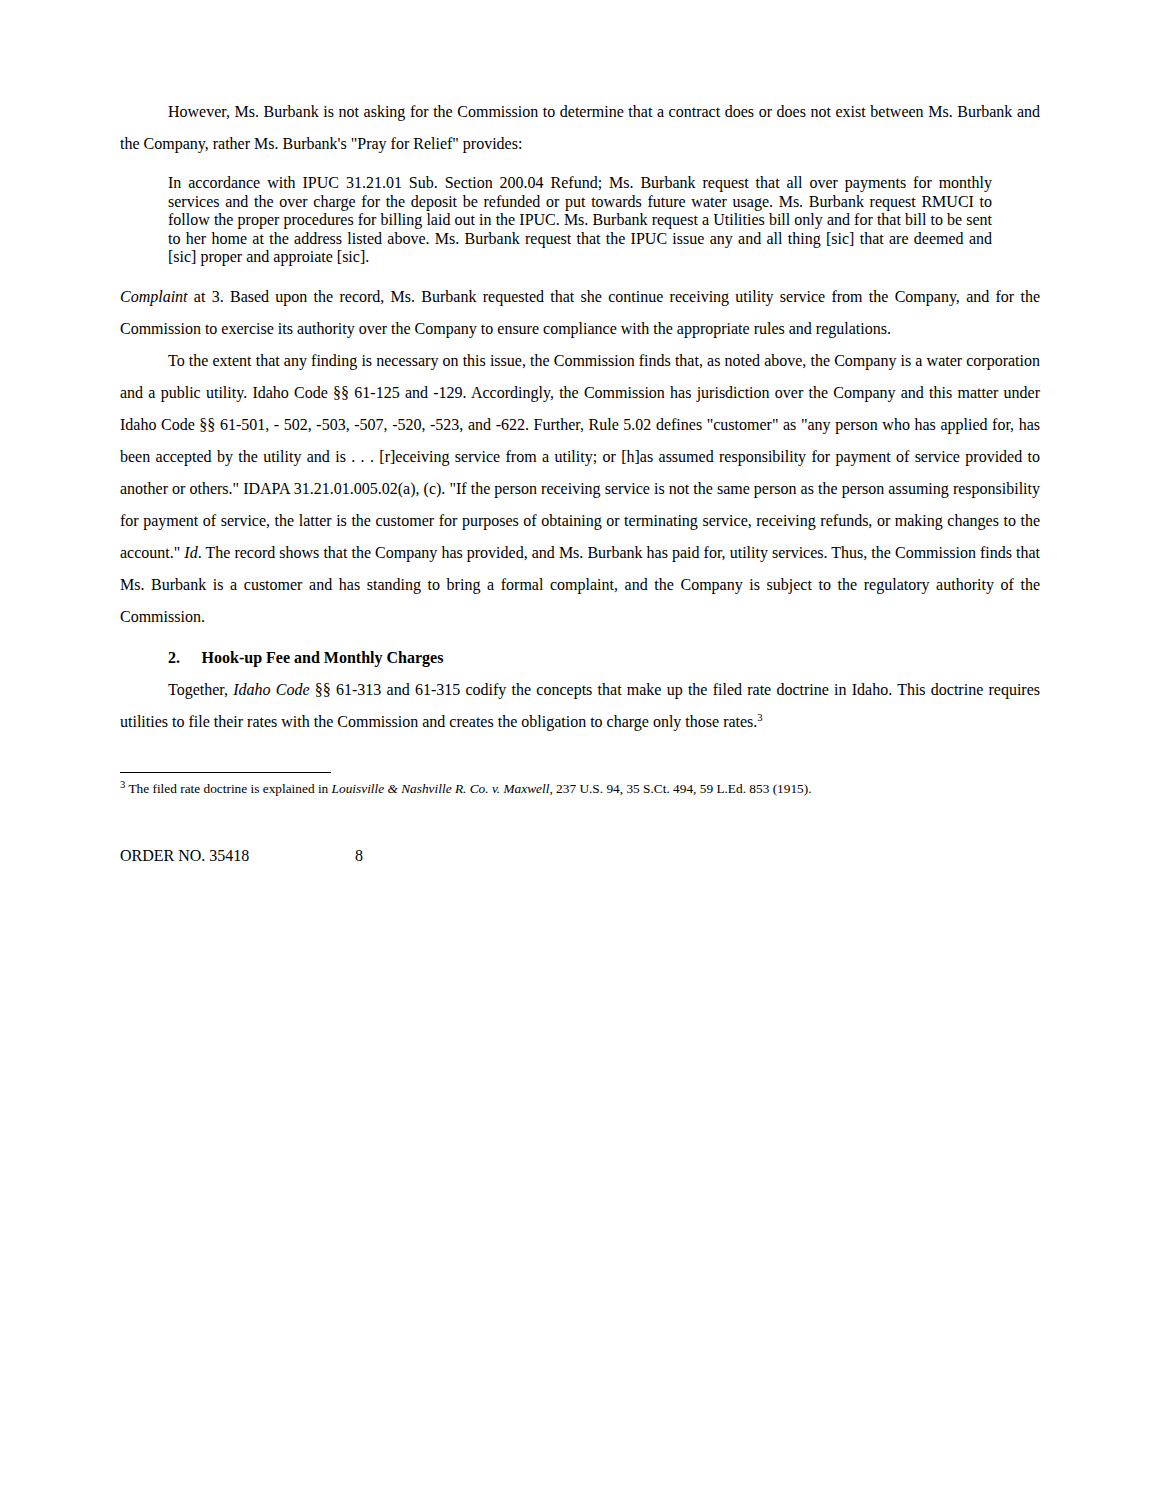However, Ms. Burbank is not asking for the Commission to determine that a contract does or does not exist between Ms. Burbank and the Company, rather Ms. Burbank's "Pray for Relief" provides:
In accordance with IPUC 31.21.01 Sub. Section 200.04 Refund; Ms. Burbank request that all over payments for monthly services and the over charge for the deposit be refunded or put towards future water usage. Ms. Burbank request RMUCI to follow the proper procedures for billing laid out in the IPUC. Ms. Burbank request a Utilities bill only and for that bill to be sent to her home at the address listed above. Ms. Burbank request that the IPUC issue any and all thing [sic] that are deemed and [sic] proper and approiate [sic].
Complaint at 3. Based upon the record, Ms. Burbank requested that she continue receiving utility service from the Company, and for the Commission to exercise its authority over the Company to ensure compliance with the appropriate rules and regulations.
To the extent that any finding is necessary on this issue, the Commission finds that, as noted above, the Company is a water corporation and a public utility. Idaho Code §§ 61-125 and -129. Accordingly, the Commission has jurisdiction over the Company and this matter under Idaho Code §§ 61-501, - 502, -503, -507, -520, -523, and -622. Further, Rule 5.02 defines "customer" as "any person who has applied for, has been accepted by the utility and is . . . [r]eceiving service from a utility; or [h]as assumed responsibility for payment of service provided to another or others." IDAPA 31.21.01.005.02(a), (c). "If the person receiving service is not the same person as the person assuming responsibility for payment of service, the latter is the customer for purposes of obtaining or terminating service, receiving refunds, or making changes to the account." Id. The record shows that the Company has provided, and Ms. Burbank has paid for, utility services. Thus, the Commission finds that Ms. Burbank is a customer and has standing to bring a formal complaint, and the Company is subject to the regulatory authority of the Commission.
2. Hook-up Fee and Monthly Charges
Together, Idaho Code §§ 61-313 and 61-315 codify the concepts that make up the filed rate doctrine in Idaho. This doctrine requires utilities to file their rates with the Commission and creates the obligation to charge only those rates.3
3 The filed rate doctrine is explained in Louisville & Nashville R. Co. v. Maxwell, 237 U.S. 94, 35 S.Ct. 494, 59 L.Ed. 853 (1915).
ORDER NO. 354188